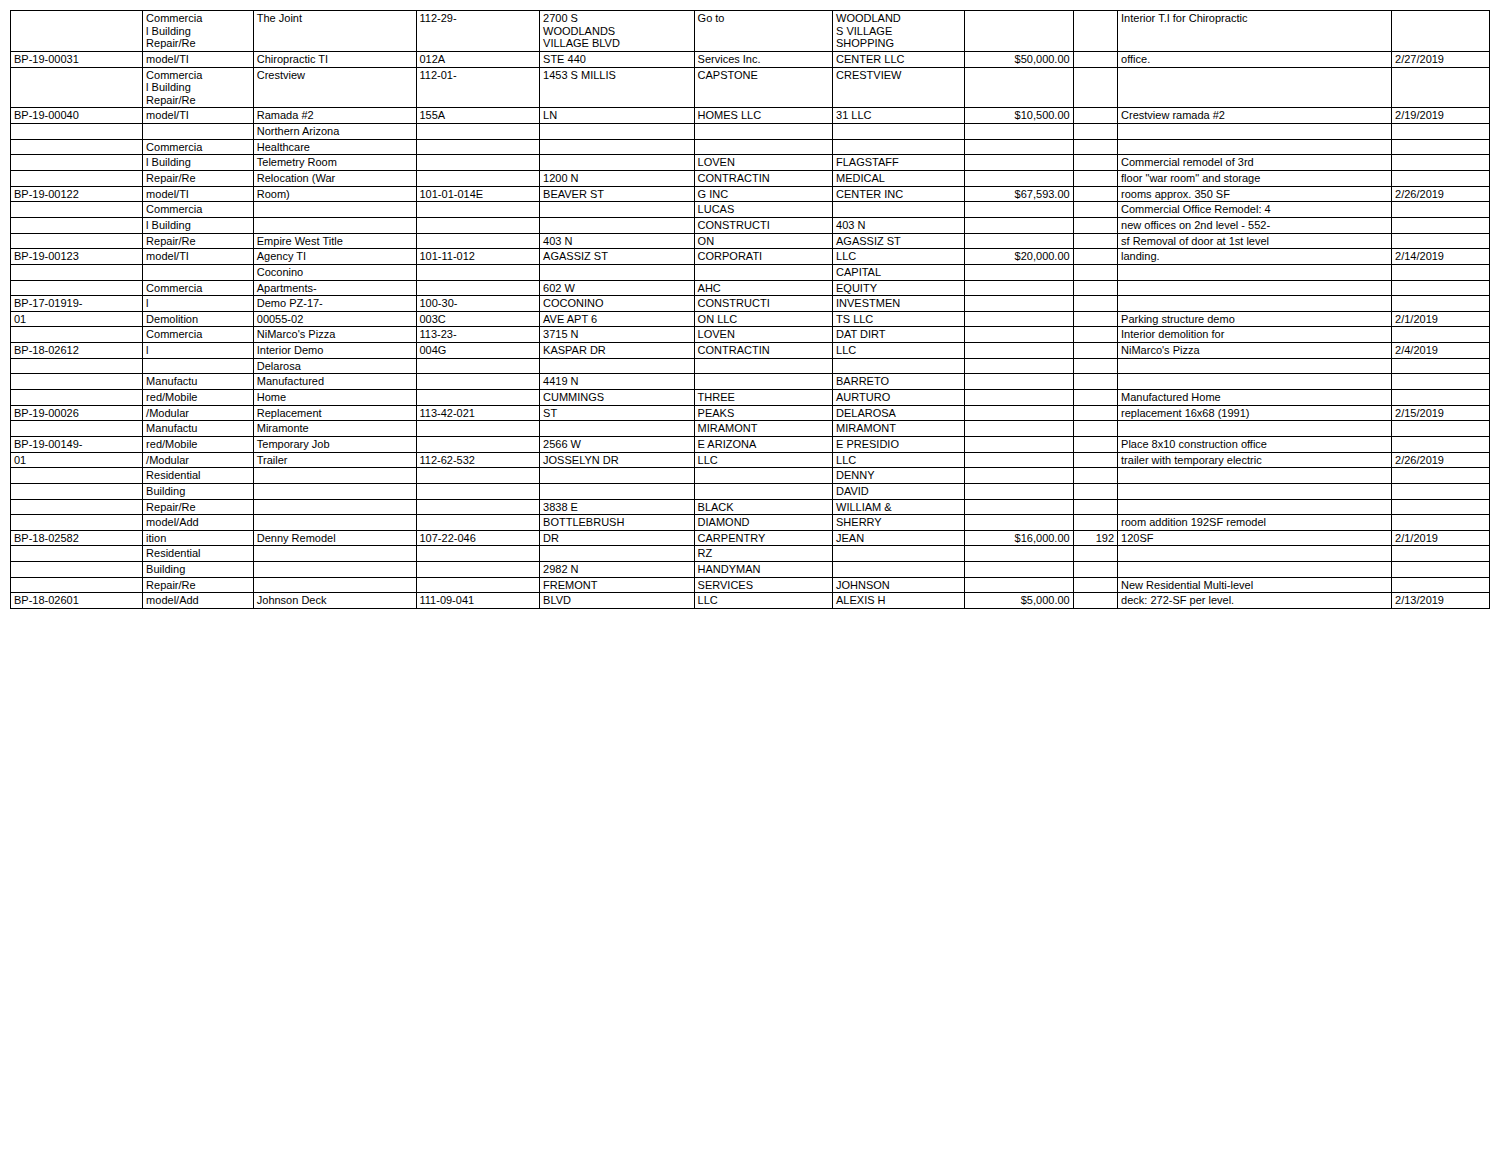| | Commercia l Building Repair/Re | The Joint | 112-29- | 2700 S WOODLANDS VILLAGE BLVD | Go to | WOODLAND S VILLAGE SHOPPING | | | Interior T.I for Chiropractic | |
| BP-19-00031 | model/TI | Chiropractic TI | 012A | STE 440 | Services Inc. | CENTER LLC | $50,000.00 | | office. | 2/27/2019 |
| | Commercia l Building Repair/Re | Crestview | 112-01- | 1453 S MILLIS | CAPSTONE | CRESTVIEW | | | | |
| BP-19-00040 | model/TI | Ramada #2 | 155A | LN | HOMES LLC | 31 LLC | $10,500.00 | | Crestview ramada #2 | 2/19/2019 |
| | | Northern Arizona | | | | | | | | |
| | Commercia | Healthcare | | | | | | | | |
| | l Building | Telemetry Room | | | LOVEN | FLAGSTAFF | | | Commercial remodel of 3rd | |
| | Repair/Re | Relocation (War | | 1200 N | CONTRACTIN | MEDICAL | | | floor "war room" and storage | |
| BP-19-00122 | model/TI | Room) | 101-01-014E | BEAVER ST | G INC | CENTER INC | $67,593.00 | | rooms approx. 350 SF | 2/26/2019 |
| | Commercia | | | | LUCAS | | | | Commercial Office Remodel: 4 | |
| | l Building | | | | CONSTRUCTI | 403 N | | | new offices on 2nd level - 552- | |
| | Repair/Re | Empire West Title | | 403 N | ON | AGASSIZ ST | | | sf Removal of door at 1st level | |
| BP-19-00123 | model/TI | Agency TI | 101-11-012 | AGASSIZ ST | CORPORATI | LLC | $20,000.00 | | landing. | 2/14/2019 |
| | | Coconino | | | | CAPITAL | | | | |
| | Commercia | Apartments- | | 602 W | AHC | EQUITY | | | | |
| BP-17-01919- | l | Demo PZ-17- | 100-30- | COCONINO | CONSTRUCTI | INVESTMEN | | | | |
| 01 | Demolition | 00055-02 | 003C | AVE APT 6 | ON LLC | TS LLC | | | Parking structure demo | 2/1/2019 |
| | Commercia | NiMarco's Pizza | 113-23- | 3715 N | LOVEN | DAT DIRT | | | Interior demolition for | |
| BP-18-02612 | l | Interior Demo | 004G | KASPAR DR | CONTRACTIN | LLC | | | NiMarco's Pizza | 2/4/2019 |
| | | Delarosa | | | | | | | | |
| | Manufactu | Manufactured | | 4419 N | | BARRETO | | | | |
| | red/Mobile | Home | | CUMMINGS | THREE | AURTURO | | | Manufactured Home | |
| BP-19-00026 | /Modular | Replacement | 113-42-021 | ST | PEAKS | DELAROSA | | | replacement 16x68 (1991) | 2/15/2019 |
| | Manufactu | Miramonte | | | MIRAMONT | MIRAMONT | | | | |
| BP-19-00149- | red/Mobile | Temporary Job | | 2566 W | E ARIZONA | E PRESIDIO | | | Place 8x10 construction office | |
| 01 | /Modular | Trailer | 112-62-532 | JOSSELYN DR | LLC | LLC | | | trailer with temporary electric | 2/26/2019 |
| | Residential | | | | | DENNY | | | | |
| | Building | | | | | DAVID | | | | |
| | Repair/Re | | | 3838 E | BLACK | WILLIAM & | | | | |
| | model/Add | | | BOTTLEBRUSH | DIAMOND | SHERRY | | | room addition 192SF remodel | |
| BP-18-02582 | ition | Denny Remodel | 107-22-046 | DR | CARPENTRY | JEAN | $16,000.00 | 192 | 120SF | 2/1/2019 |
| | Residential | | | | RZ | | | | | |
| | Building | | | 2982 N | HANDYMAN | | | | | |
| | Repair/Re | | | FREMONT | SERVICES | JOHNSON | | | New Residential Multi-level | |
| BP-18-02601 | model/Add | Johnson Deck | 111-09-041 | BLVD | LLC | ALEXIS H | $5,000.00 | | deck: 272-SF per level. | 2/13/2019 |